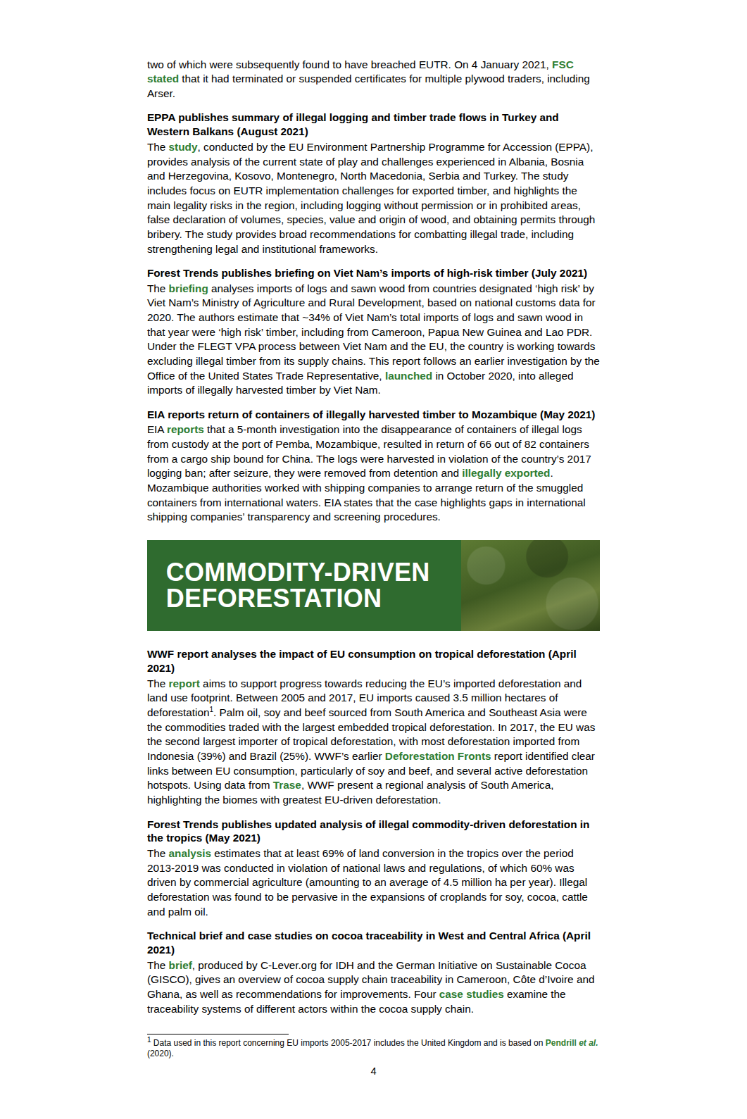two of which were subsequently found to have breached EUTR. On 4 January 2021, FSC stated that it had terminated or suspended certificates for multiple plywood traders, including Arser.
EPPA publishes summary of illegal logging and timber trade flows in Turkey and Western Balkans (August 2021)
The study, conducted by the EU Environment Partnership Programme for Accession (EPPA), provides analysis of the current state of play and challenges experienced in Albania, Bosnia and Herzegovina, Kosovo, Montenegro, North Macedonia, Serbia and Turkey. The study includes focus on EUTR implementation challenges for exported timber, and highlights the main legality risks in the region, including logging without permission or in prohibited areas, false declaration of volumes, species, value and origin of wood, and obtaining permits through bribery. The study provides broad recommendations for combatting illegal trade, including strengthening legal and institutional frameworks.
Forest Trends publishes briefing on Viet Nam’s imports of high-risk timber (July 2021)
The briefing analyses imports of logs and sawn wood from countries designated ‘high risk’ by Viet Nam’s Ministry of Agriculture and Rural Development, based on national customs data for 2020. The authors estimate that ~34% of Viet Nam’s total imports of logs and sawn wood in that year were ‘high risk’ timber, including from Cameroon, Papua New Guinea and Lao PDR. Under the FLEGT VPA process between Viet Nam and the EU, the country is working towards excluding illegal timber from its supply chains. This report follows an earlier investigation by the Office of the United States Trade Representative, launched in October 2020, into alleged imports of illegally harvested timber by Viet Nam.
EIA reports return of containers of illegally harvested timber to Mozambique (May 2021)
EIA reports that a 5-month investigation into the disappearance of containers of illegal logs from custody at the port of Pemba, Mozambique, resulted in return of 66 out of 82 containers from a cargo ship bound for China. The logs were harvested in violation of the country’s 2017 logging ban; after seizure, they were removed from detention and illegally exported. Mozambique authorities worked with shipping companies to arrange return of the smuggled containers from international waters. EIA states that the case highlights gaps in international shipping companies’ transparency and screening procedures.
COMMODITY-DRIVEN
DEFORESTATION
WWF report analyses the impact of EU consumption on tropical deforestation (April 2021)
The report aims to support progress towards reducing the EU’s imported deforestation and land use footprint. Between 2005 and 2017, EU imports caused 3.5 million hectares of deforestation1. Palm oil, soy and beef sourced from South America and Southeast Asia were the commodities traded with the largest embedded tropical deforestation. In 2017, the EU was the second largest importer of tropical deforestation, with most deforestation imported from Indonesia (39%) and Brazil (25%). WWF’s earlier Deforestation Fronts report identified clear links between EU consumption, particularly of soy and beef, and several active deforestation hotspots. Using data from Trase, WWF present a regional analysis of South America, highlighting the biomes with greatest EU-driven deforestation.
Forest Trends publishes updated analysis of illegal commodity-driven deforestation in the tropics (May 2021)
The analysis estimates that at least 69% of land conversion in the tropics over the period 2013-2019 was conducted in violation of national laws and regulations, of which 60% was driven by commercial agriculture (amounting to an average of 4.5 million ha per year). Illegal deforestation was found to be pervasive in the expansions of croplands for soy, cocoa, cattle and palm oil.
Technical brief and case studies on cocoa traceability in West and Central Africa (April 2021)
The brief, produced by C-Lever.org for IDH and the German Initiative on Sustainable Cocoa (GISCO), gives an overview of cocoa supply chain traceability in Cameroon, Côte d’Ivoire and Ghana, as well as recommendations for improvements. Four case studies examine the traceability systems of different actors within the cocoa supply chain.
1 Data used in this report concerning EU imports 2005-2017 includes the United Kingdom and is based on Pendrill et al. (2020).
4